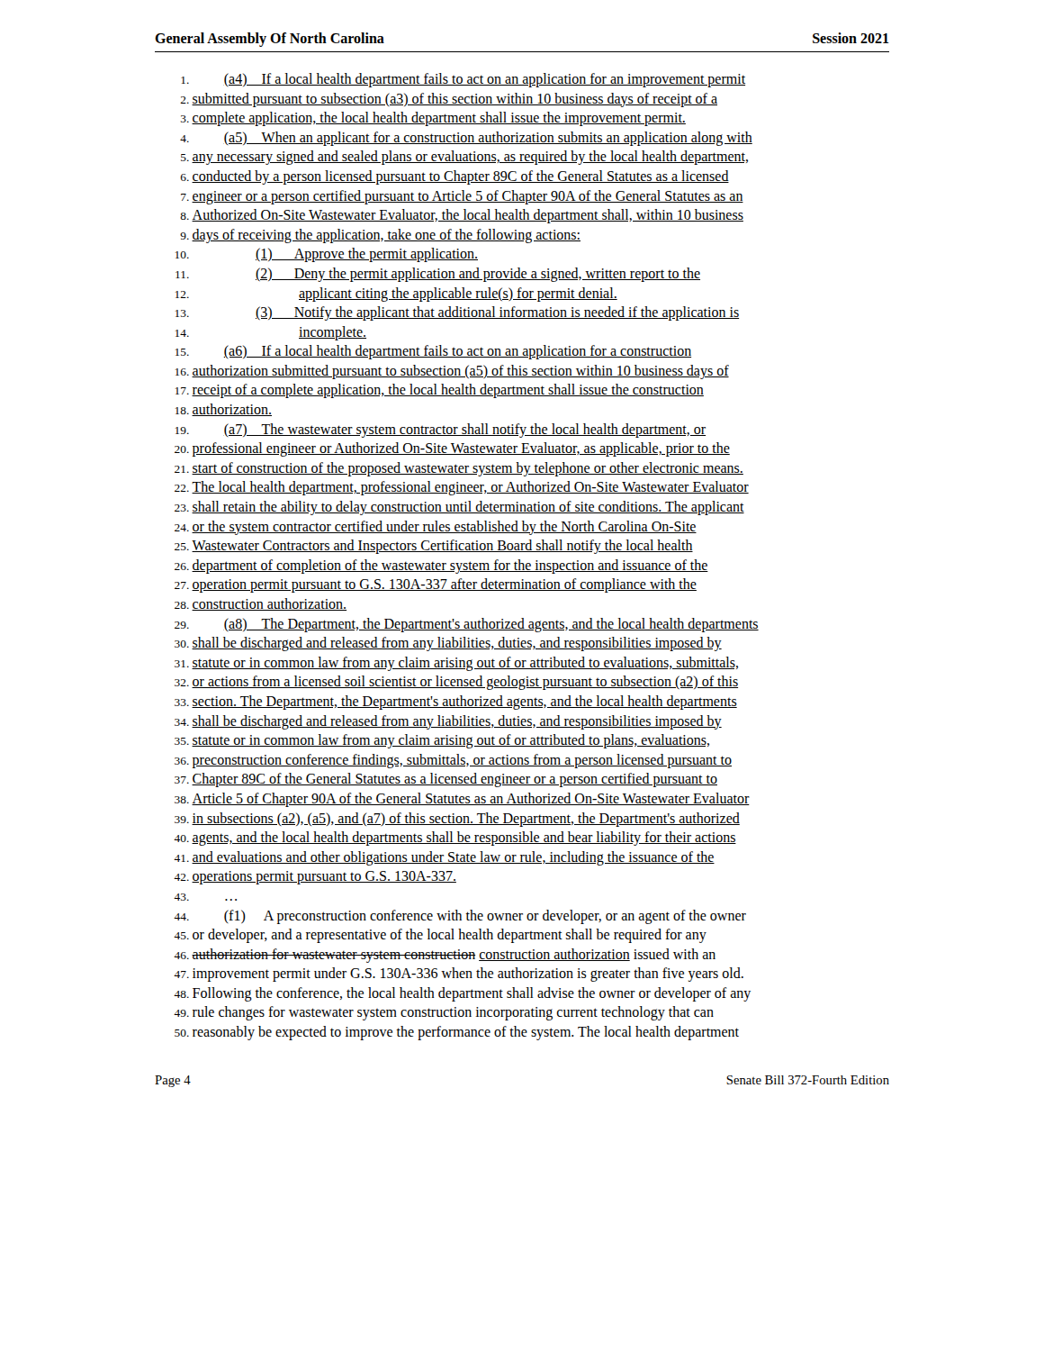General Assembly Of North Carolina
Session 2021
(a4) If a local health department fails to act on an application for an improvement permit
submitted pursuant to subsection (a3) of this section within 10 business days of receipt of a
complete application, the local health department shall issue the improvement permit.
(a5) When an applicant for a construction authorization submits an application along with
any necessary signed and sealed plans or evaluations, as required by the local health department,
conducted by a person licensed pursuant to Chapter 89C of the General Statutes as a licensed
engineer or a person certified pursuant to Article 5 of Chapter 90A of the General Statutes as an
Authorized On-Site Wastewater Evaluator, the local health department shall, within 10 business
days of receiving the application, take one of the following actions:
(1) Approve the permit application.
(2) Deny the permit application and provide a signed, written report to the
applicant citing the applicable rule(s) for permit denial.
(3) Notify the applicant that additional information is needed if the application is
incomplete.
(a6) If a local health department fails to act on an application for a construction
authorization submitted pursuant to subsection (a5) of this section within 10 business days of
receipt of a complete application, the local health department shall issue the construction
authorization.
(a7) The wastewater system contractor shall notify the local health department, or
professional engineer or Authorized On-Site Wastewater Evaluator, as applicable, prior to the
start of construction of the proposed wastewater system by telephone or other electronic means.
The local health department, professional engineer, or Authorized On-Site Wastewater Evaluator
shall retain the ability to delay construction until determination of site conditions. The applicant
or the system contractor certified under rules established by the North Carolina On-Site
Wastewater Contractors and Inspectors Certification Board shall notify the local health
department of completion of the wastewater system for the inspection and issuance of the
operation permit pursuant to G.S. 130A-337 after determination of compliance with the
construction authorization.
(a8) The Department, the Department's authorized agents, and the local health departments
shall be discharged and released from any liabilities, duties, and responsibilities imposed by
statute or in common law from any claim arising out of or attributed to evaluations, submittals,
or actions from a licensed soil scientist or licensed geologist pursuant to subsection (a2) of this
section. The Department, the Department's authorized agents, and the local health departments
shall be discharged and released from any liabilities, duties, and responsibilities imposed by
statute or in common law from any claim arising out of or attributed to plans, evaluations,
preconstruction conference findings, submittals, or actions from a person licensed pursuant to
Chapter 89C of the General Statutes as a licensed engineer or a person certified pursuant to
Article 5 of Chapter 90A of the General Statutes as an Authorized On-Site Wastewater Evaluator
in subsections (a2), (a5), and (a7) of this section. The Department, the Department's authorized
agents, and the local health departments shall be responsible and bear liability for their actions
and evaluations and other obligations under State law or rule, including the issuance of the
operations permit pursuant to G.S. 130A-337.
…
(f1) A preconstruction conference with the owner or developer, or an agent of the owner
or developer, and a representative of the local health department shall be required for any
authorization for wastewater system construction construction authorization issued with an
improvement permit under G.S. 130A-336 when the authorization is greater than five years old.
Following the conference, the local health department shall advise the owner or developer of any
rule changes for wastewater system construction incorporating current technology that can
reasonably be expected to improve the performance of the system. The local health department
Page 4
Senate Bill 372-Fourth Edition